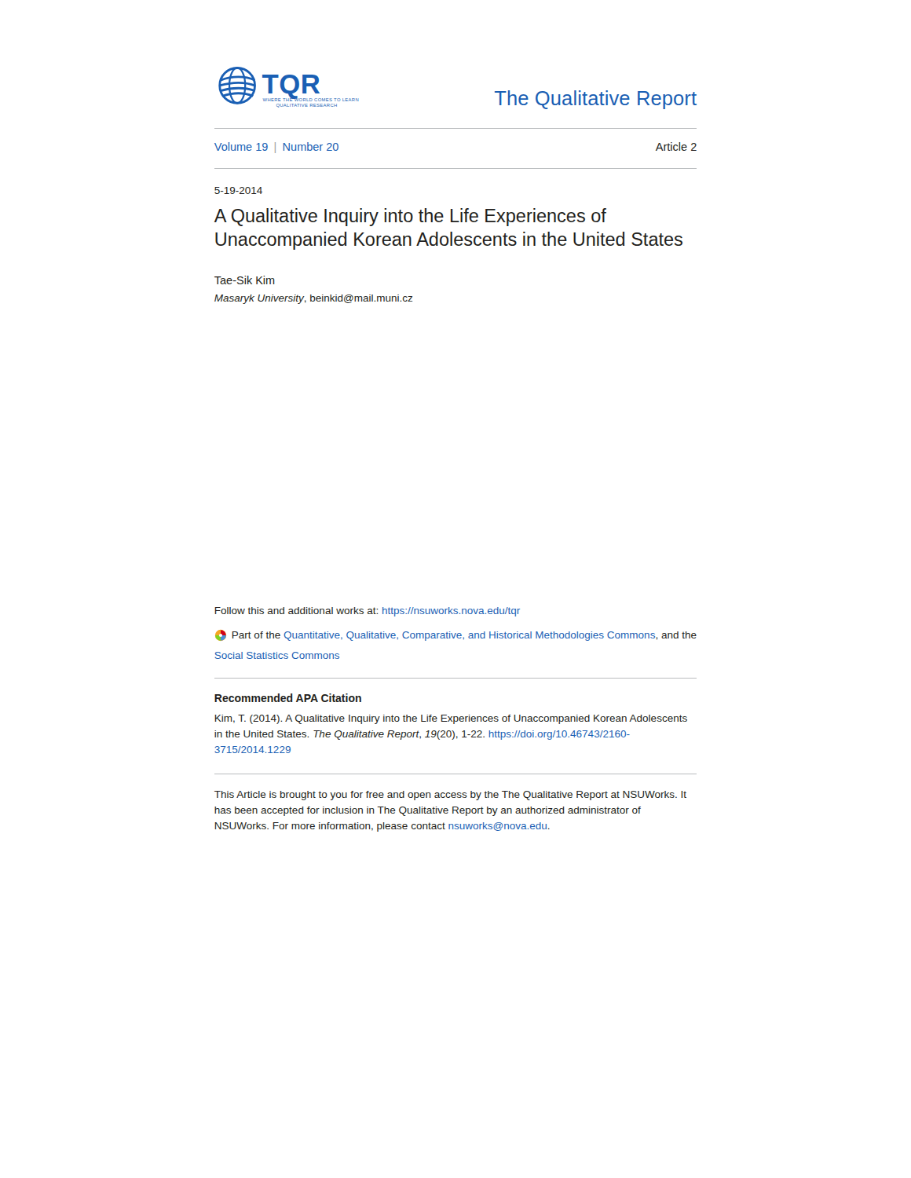TQR WHERE THE WORLD COMES TO LEARN QUALITATIVE RESEARCH
The Qualitative Report
Volume 19|Number 20
Article 2
5-19-2014
A Qualitative Inquiry into the Life Experiences of Unaccompanied Korean Adolescents in the United States
Tae-Sik Kim
Masaryk University, beinkid@mail.muni.cz
Follow this and additional works at: https://nsuworks.nova.edu/tqr
Part of the Quantitative, Qualitative, Comparative, and Historical Methodologies Commons, and the
Social Statistics Commons
Recommended APA Citation
Kim, T. (2014). A Qualitative Inquiry into the Life Experiences of Unaccompanied Korean Adolescents in the United States. The Qualitative Report, 19(20), 1-22. https://doi.org/10.46743/2160-3715/2014.1229
This Article is brought to you for free and open access by the The Qualitative Report at NSUWorks. It has been accepted for inclusion in The Qualitative Report by an authorized administrator of NSUWorks. For more information, please contact nsuworks@nova.edu.